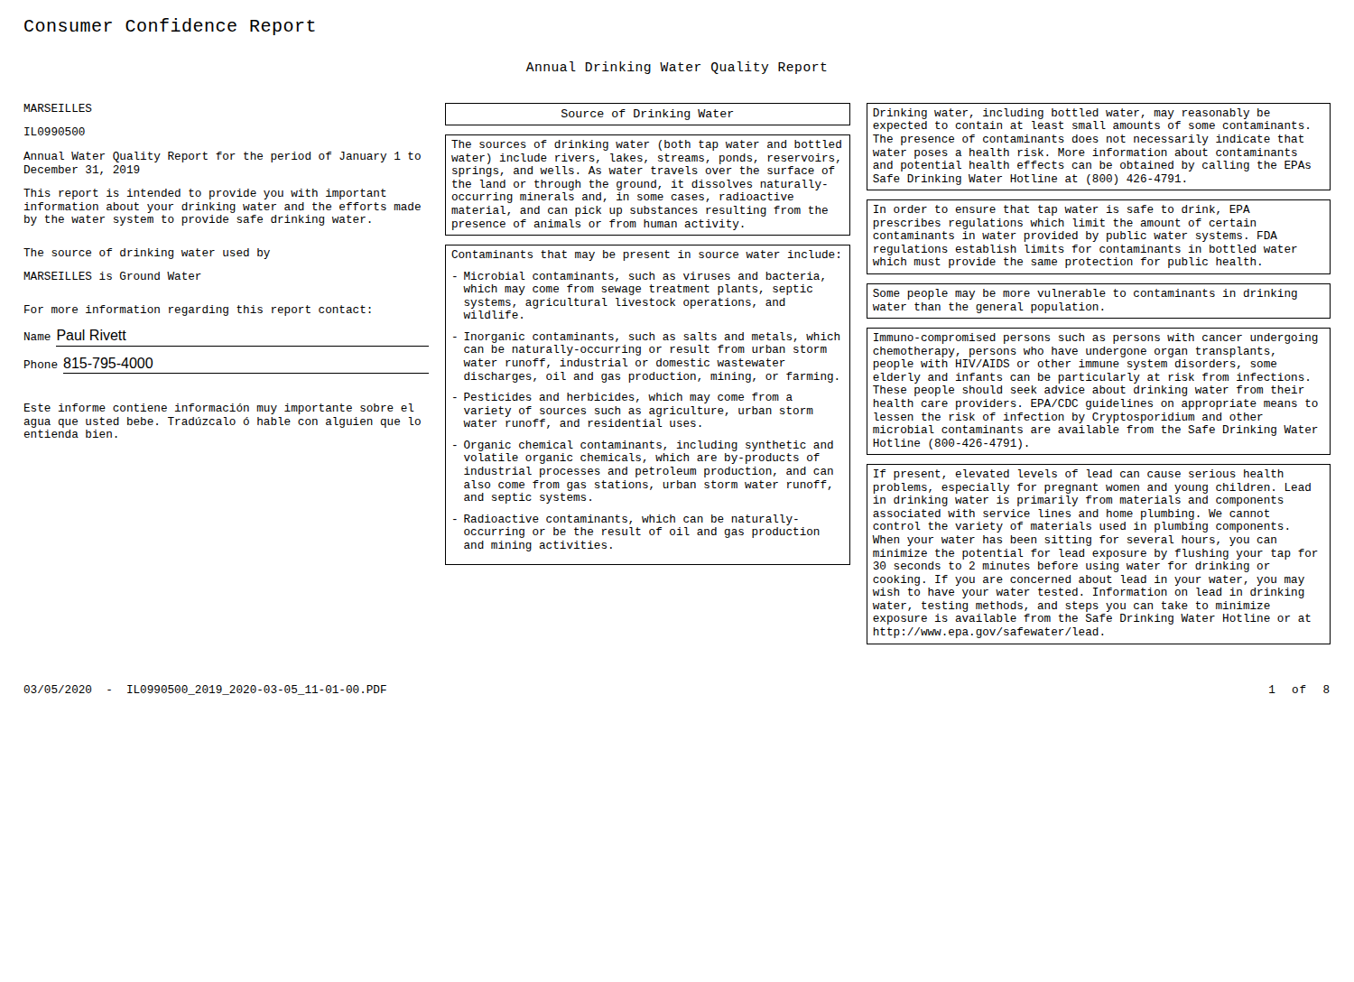Consumer Confidence Report
Annual Drinking Water Quality Report
MARSEILLES
IL0990500
Annual Water Quality Report for the period of January 1 to December 31, 2019
This report is intended to provide you with important information about your drinking water and the efforts made by the water system to provide safe drinking water.
The source of drinking water used by
MARSEILLES is Ground Water
For more information regarding this report contact:
Name Paul Rivett
Phone 815-795-4000
Este informe contiene información muy importante sobre el agua que usted bebe. Tradúzcalo ó hable con alguien que lo entienda bien.
Source of Drinking Water
The sources of drinking water (both tap water and bottled water) include rivers, lakes, streams, ponds, reservoirs, springs, and wells. As water travels over the surface of the land or through the ground, it dissolves naturally-occurring minerals and, in some cases, radioactive material, and can pick up substances resulting from the presence of animals or from human activity.
Contaminants that may be present in source water include:
- Microbial contaminants, such as viruses and bacteria, which may come from sewage treatment plants, septic systems, agricultural livestock operations, and wildlife.
- Inorganic contaminants, such as salts and metals, which can be naturally-occurring or result from urban storm water runoff, industrial or domestic wastewater discharges, oil and gas production, mining, or farming.
- Pesticides and herbicides, which may come from a variety of sources such as agriculture, urban storm water runoff, and residential uses.
- Organic chemical contaminants, including synthetic and volatile organic chemicals, which are by-products of industrial processes and petroleum production, and can also come from gas stations, urban storm water runoff, and septic systems.
- Radioactive contaminants, which can be naturally-occurring or be the result of oil and gas production and mining activities.
Drinking water, including bottled water, may reasonably be expected to contain at least small amounts of some contaminants. The presence of contaminants does not necessarily indicate that water poses a health risk. More information about contaminants and potential health effects can be obtained by calling the EPAs Safe Drinking Water Hotline at (800) 426-4791.
In order to ensure that tap water is safe to drink, EPA prescribes regulations which limit the amount of certain contaminants in water provided by public water systems. FDA regulations establish limits for contaminants in bottled water which must provide the same protection for public health.
Some people may be more vulnerable to contaminants in drinking water than the general population.
Immuno-compromised persons such as persons with cancer undergoing chemotherapy, persons who have undergone organ transplants, people with HIV/AIDS or other immune system disorders, some elderly and infants can be particularly at risk from infections. These people should seek advice about drinking water from their health care providers. EPA/CDC guidelines on appropriate means to lessen the risk of infection by Cryptosporidium and other microbial contaminants are available from the Safe Drinking Water Hotline (800-426-4791).
If present, elevated levels of lead can cause serious health problems, especially for pregnant women and young children. Lead in drinking water is primarily from materials and components associated with service lines and home plumbing. We cannot control the variety of materials used in plumbing components. When your water has been sitting for several hours, you can minimize the potential for lead exposure by flushing your tap for 30 seconds to 2 minutes before using water for drinking or cooking. If you are concerned about lead in your water, you may wish to have your water tested. Information on lead in drinking water, testing methods, and steps you can take to minimize exposure is available from the Safe Drinking Water Hotline or at http://www.epa.gov/safewater/lead.
03/05/2020 - IL0990500_2019_2020-03-05_11-01-00.PDF
1 of 8